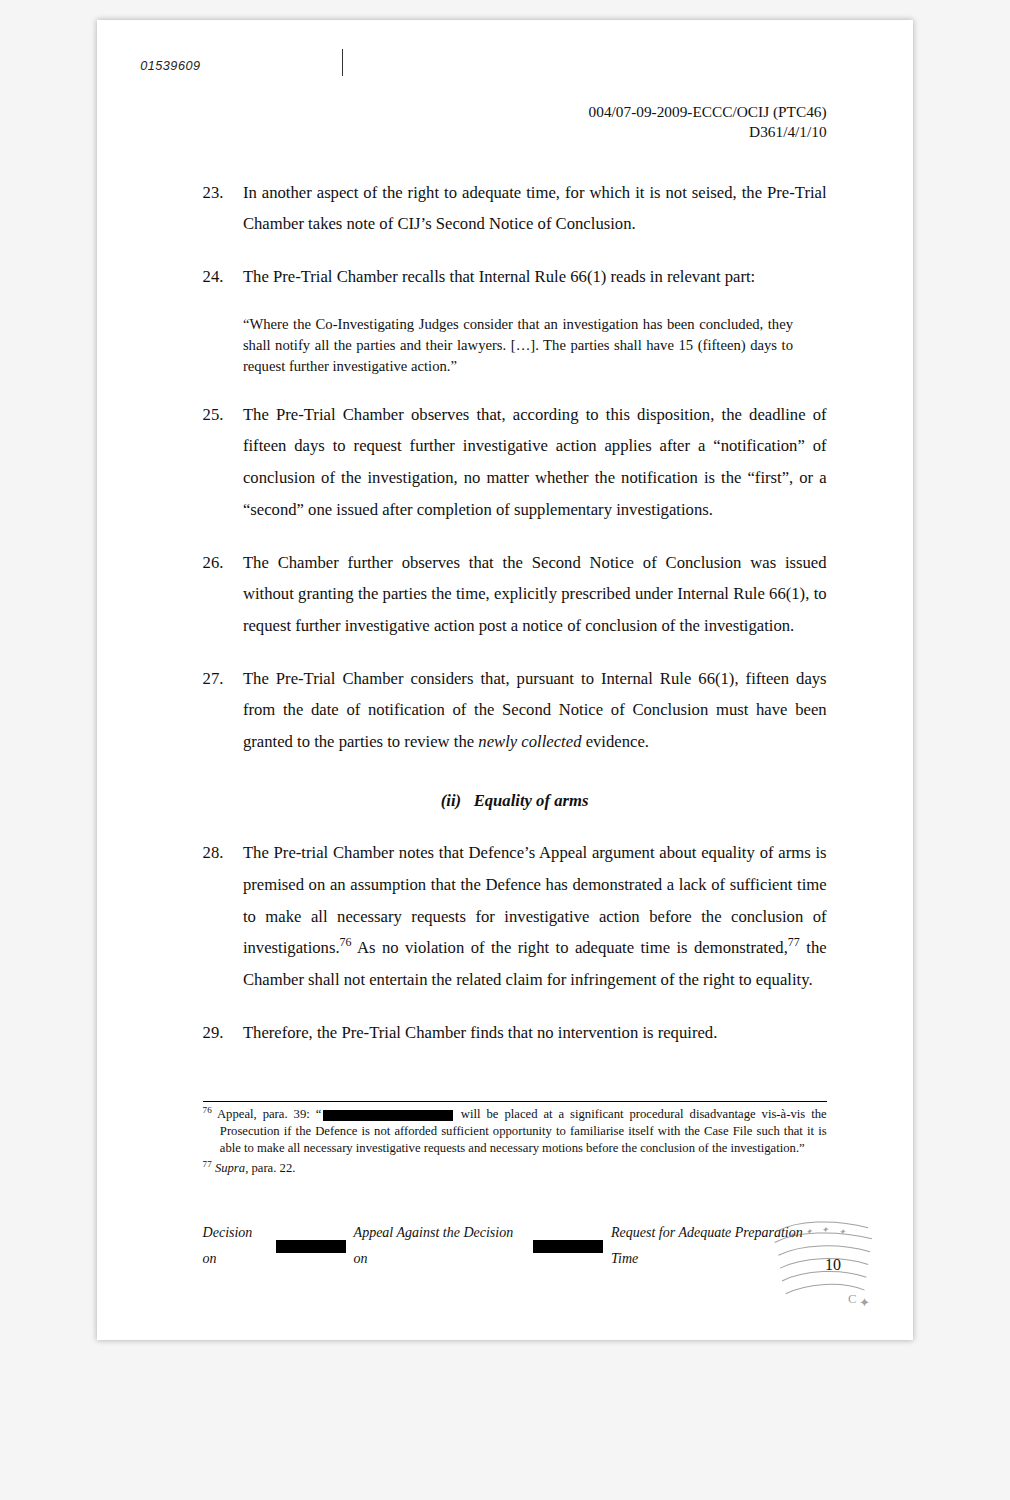01539609
004/07-09-2009-ECCC/OCIJ (PTC46)
D361/4/1/10
23. In another aspect of the right to adequate time, for which it is not seised, the Pre-Trial Chamber takes note of CIJ’s Second Notice of Conclusion.
24. The Pre-Trial Chamber recalls that Internal Rule 66(1) reads in relevant part:
“Where the Co-Investigating Judges consider that an investigation has been concluded, they shall notify all the parties and their lawyers. […]. The parties shall have 15 (fifteen) days to request further investigative action.”
25. The Pre-Trial Chamber observes that, according to this disposition, the deadline of fifteen days to request further investigative action applies after a “notification” of conclusion of the investigation, no matter whether the notification is the “first”, or a “second” one issued after completion of supplementary investigations.
26. The Chamber further observes that the Second Notice of Conclusion was issued without granting the parties the time, explicitly prescribed under Internal Rule 66(1), to request further investigative action post a notice of conclusion of the investigation.
27. The Pre-Trial Chamber considers that, pursuant to Internal Rule 66(1), fifteen days from the date of notification of the Second Notice of Conclusion must have been granted to the parties to review the newly collected evidence.
(ii) Equality of arms
28. The Pre-trial Chamber notes that Defence’s Appeal argument about equality of arms is premised on an assumption that the Defence has demonstrated a lack of sufficient time to make all necessary requests for investigative action before the conclusion of investigations.76 As no violation of the right to adequate time is demonstrated,77 the Chamber shall not entertain the related claim for infringement of the right to equality.
29. Therefore, the Pre-Trial Chamber finds that no intervention is required.
76 Appeal, para. 39: “ will be placed at a significant procedural disadvantage vis-à-vis the Prosecution if the Defence is not afforded sufficient opportunity to familiarise itself with the Case File such that it is able to make all necessary investigative requests and necessary motions before the conclusion of the investigation.”
77 Supra, para. 22.
Decision on Appeal Against the Decision on Request for Adequate Preparation Time
10
✦ ✦ ✦ ✦ C ✦